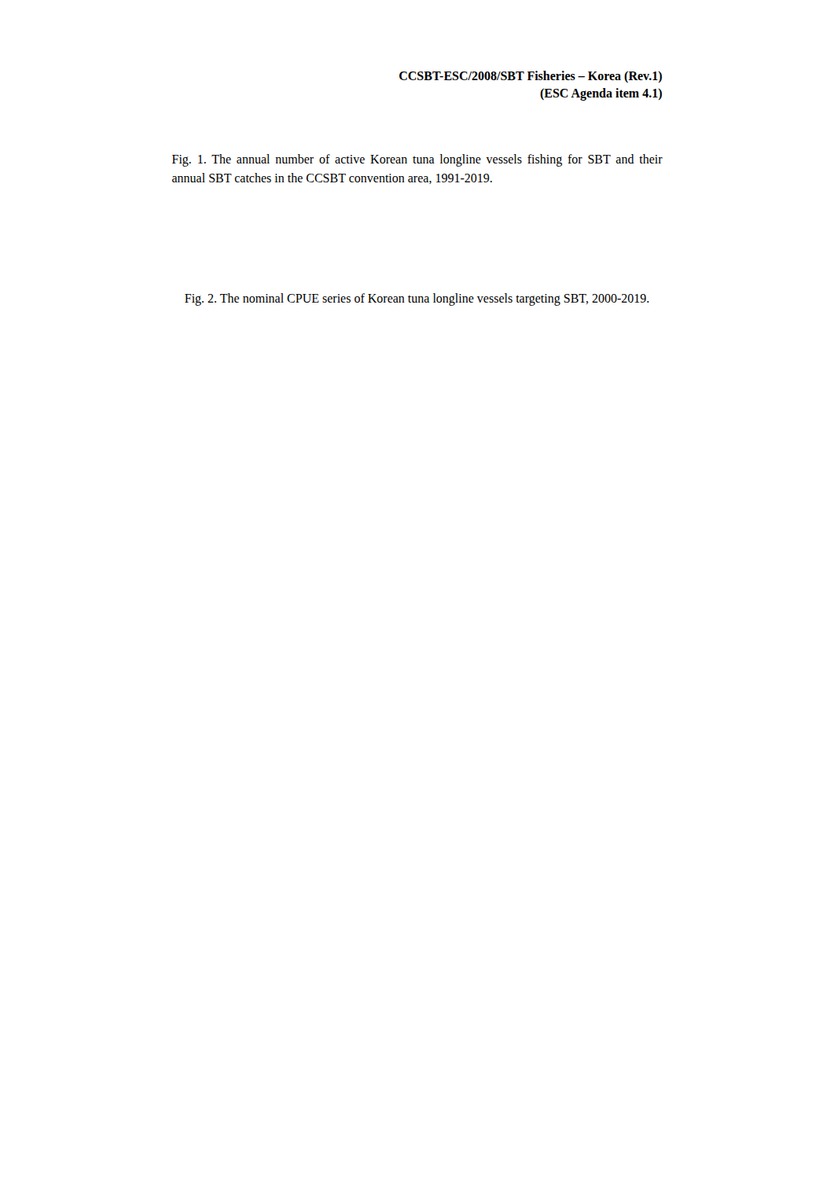CCSBT-ESC/2008/SBT Fisheries – Korea (Rev.1)
(ESC Agenda item 4.1)
Fig. 1. The annual number of active Korean tuna longline vessels fishing for SBT and their annual SBT catches in the CCSBT convention area, 1991-2019.
Fig. 2. The nominal CPUE series of Korean tuna longline vessels targeting SBT, 2000-2019.